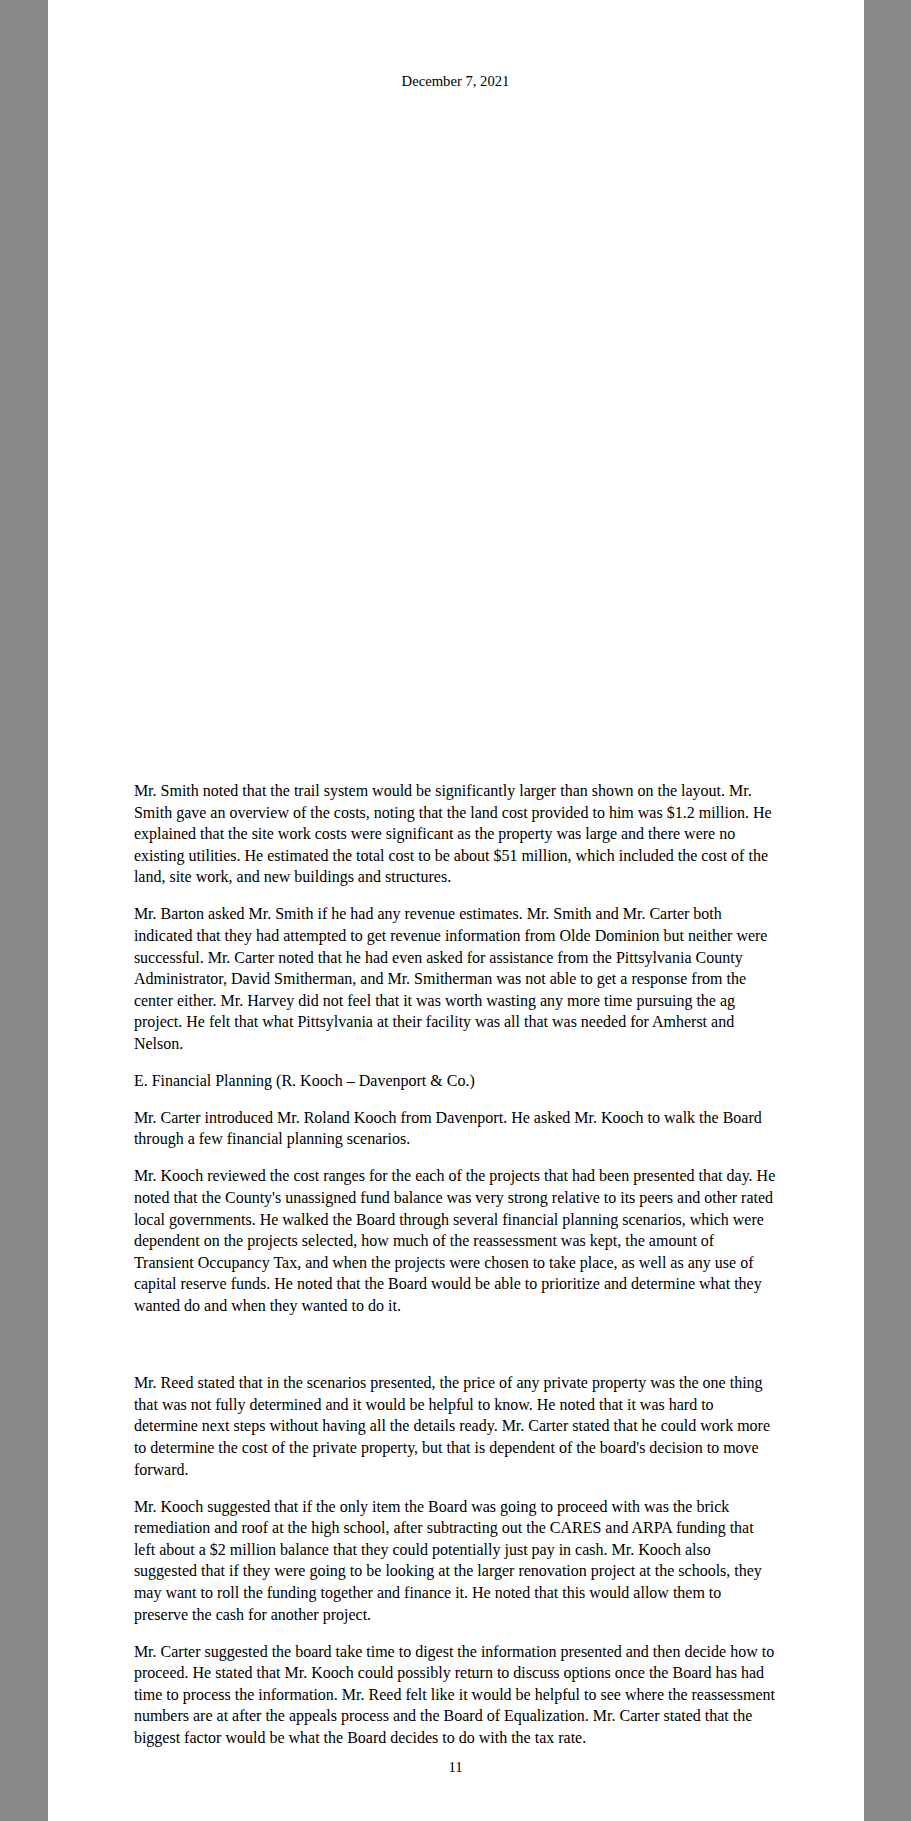December 7, 2021
Mr. Smith noted that the trail system would be significantly larger than shown on the layout. Mr. Smith gave an overview of the costs, noting that the land cost provided to him was $1.2 million. He explained that the site work costs were significant as the property was large and there were no existing utilities. He estimated the total cost to be about $51 million, which included the cost of the land, site work, and new buildings and structures.
Mr. Barton asked Mr. Smith if he had any revenue estimates. Mr. Smith and Mr. Carter both indicated that they had attempted to get revenue information from Olde Dominion but neither were successful. Mr. Carter noted that he had even asked for assistance from the Pittsylvania County Administrator, David Smitherman, and Mr. Smitherman was not able to get a response from the center either. Mr. Harvey did not feel that it was worth wasting any more time pursuing the ag project. He felt that what Pittsylvania at their facility was all that was needed for Amherst and Nelson.
E. Financial Planning (R. Kooch – Davenport & Co.)
Mr. Carter introduced Mr. Roland Kooch from Davenport. He asked Mr. Kooch to walk the Board through a few financial planning scenarios.
Mr. Kooch reviewed the cost ranges for the each of the projects that had been presented that day. He noted that the County's unassigned fund balance was very strong relative to its peers and other rated local governments. He walked the Board through several financial planning scenarios, which were dependent on the projects selected, how much of the reassessment was kept, the amount of Transient Occupancy Tax, and when the projects were chosen to take place, as well as any use of capital reserve funds. He noted that the Board would be able to prioritize and determine what they wanted do and when they wanted to do it.
Mr. Reed stated that in the scenarios presented, the price of any private property was the one thing that was not fully determined and it would be helpful to know. He noted that it was hard to determine next steps without having all the details ready. Mr. Carter stated that he could work more to determine the cost of the private property, but that is dependent of the board's decision to move forward.
Mr. Kooch suggested that if the only item the Board was going to proceed with was the brick remediation and roof at the high school, after subtracting out the CARES and ARPA funding that left about a $2 million balance that they could potentially just pay in cash. Mr. Kooch also suggested that if they were going to be looking at the larger renovation project at the schools, they may want to roll the funding together and finance it. He noted that this would allow them to preserve the cash for another project.
Mr. Carter suggested the board take time to digest the information presented and then decide how to proceed. He stated that Mr. Kooch could possibly return to discuss options once the Board has had time to process the information. Mr. Reed felt like it would be helpful to see where the reassessment numbers are at after the appeals process and the Board of Equalization. Mr. Carter stated that the biggest factor would be what the Board decides to do with the tax rate.
11